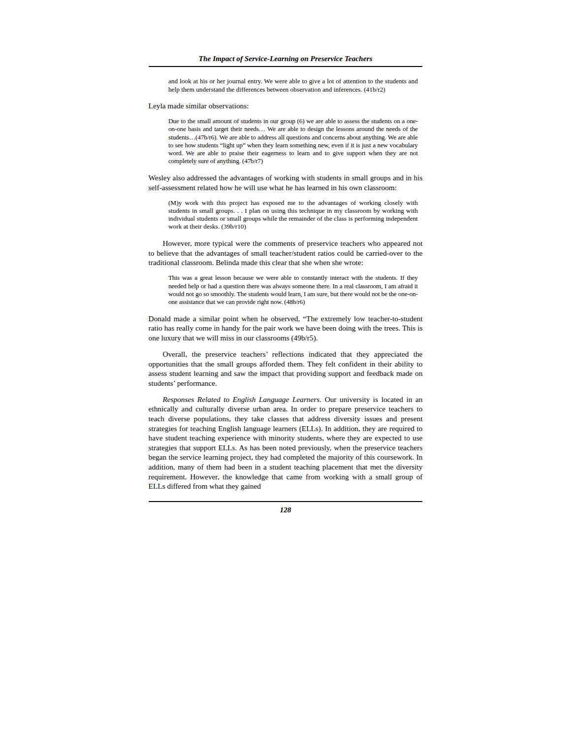The Impact of Service-Learning on Preservice Teachers
and look at his or her journal entry. We were able to give a lot of attention to the students and help them understand the differences between observation and inferences. (41b/r2)
Leyla made similar observations:
Due to the small amount of students in our group (6) we are able to assess the students on a one-on-one basis and target their needs… We are able to design the lessons around the needs of the students…(47b/r6). We are able to address all questions and concerns about anything. We are able to see how students “light up” when they learn something new, even if it is just a new vocabulary word. We are able to praise their eagerness to learn and to give support when they are not completely sure of anything. (47b/r7)
Wesley also addressed the advantages of working with students in small groups and in his self-assessment related how he will use what he has learned in his own classroom:
(M)y work with this project has exposed me to the advantages of working closely with students in small groups. . . I plan on using this technique in my classroom by working with individual students or small groups while the remainder of the class is performing independent work at their desks. (39b/r10)
However, more typical were the comments of preservice teachers who appeared not to believe that the advantages of small teacher/student ratios could be carried-over to the traditional classroom. Belinda made this clear that she when she wrote:
This was a great lesson because we were able to constantly interact with the students. If they needed help or had a question there was always someone there. In a real classroom, I am afraid it would not go so smoothly. The students would learn, I am sure, but there would not be the one-on-one assistance that we can provide right now. (48b/r6)
Donald made a similar point when he observed, “The extremely low teacher-to-student ratio has really come in handy for the pair work we have been doing with the trees. This is one luxury that we will miss in our classrooms (49b/r5).
Overall, the preservice teachers’ reflections indicated that they appreciated the opportunities that the small groups afforded them. They felt confident in their ability to assess student learning and saw the impact that providing support and feedback made on students’ performance.
Responses Related to English Language Learners. Our university is located in an ethnically and culturally diverse urban area. In order to prepare preservice teachers to teach diverse populations, they take classes that address diversity issues and present strategies for teaching English language learners (ELLs). In addition, they are required to have student teaching experience with minority students, where they are expected to use strategies that support ELLs. As has been noted previously, when the preservice teachers began the service learning project, they had completed the majority of this coursework. In addition, many of them had been in a student teaching placement that met the diversity requirement. However, the knowledge that came from working with a small group of ELLs differed from what they gained
128